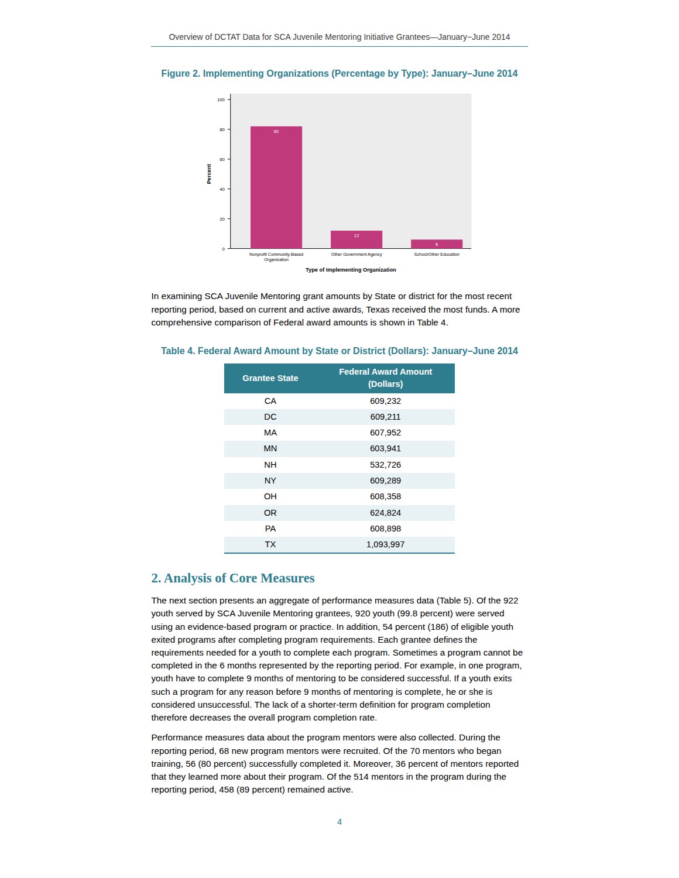Overview of DCTAT Data for SCA Juvenile Mentoring Initiative Grantees—January−June 2014
Figure 2. Implementing Organizations (Percentage by Type): January–June 2014
0 20 40 60 80 100 Percent 82 12 6 Nonprofit Community-Based Organization Other Government Agency School/Other Education Type of Implementing Organization
In examining SCA Juvenile Mentoring grant amounts by State or district for the most recent reporting period, based on current and active awards, Texas received the most funds. A more comprehensive comparison of Federal award amounts is shown in Table 4.
Table 4. Federal Award Amount by State or District (Dollars): January–June 2014
| Grantee State | Federal Award Amount (Dollars) |
| --- | --- |
| CA | 609,232 |
| DC | 609,211 |
| MA | 607,952 |
| MN | 603,941 |
| NH | 532,726 |
| NY | 609,289 |
| OH | 608,358 |
| OR | 624,824 |
| PA | 608,898 |
| TX | 1,093,997 |
2. Analysis of Core Measures
The next section presents an aggregate of performance measures data (Table 5). Of the 922 youth served by SCA Juvenile Mentoring grantees, 920 youth (99.8 percent) were served using an evidence-based program or practice. In addition, 54 percent (186) of eligible youth exited programs after completing program requirements. Each grantee defines the requirements needed for a youth to complete each program. Sometimes a program cannot be completed in the 6 months represented by the reporting period. For example, in one program, youth have to complete 9 months of mentoring to be considered successful. If a youth exits such a program for any reason before 9 months of mentoring is complete, he or she is considered unsuccessful. The lack of a shorter-term definition for program completion therefore decreases the overall program completion rate.
Performance measures data about the program mentors were also collected. During the reporting period, 68 new program mentors were recruited. Of the 70 mentors who began training, 56 (80 percent) successfully completed it. Moreover, 36 percent of mentors reported that they learned more about their program. Of the 514 mentors in the program during the reporting period, 458 (89 percent) remained active.
4